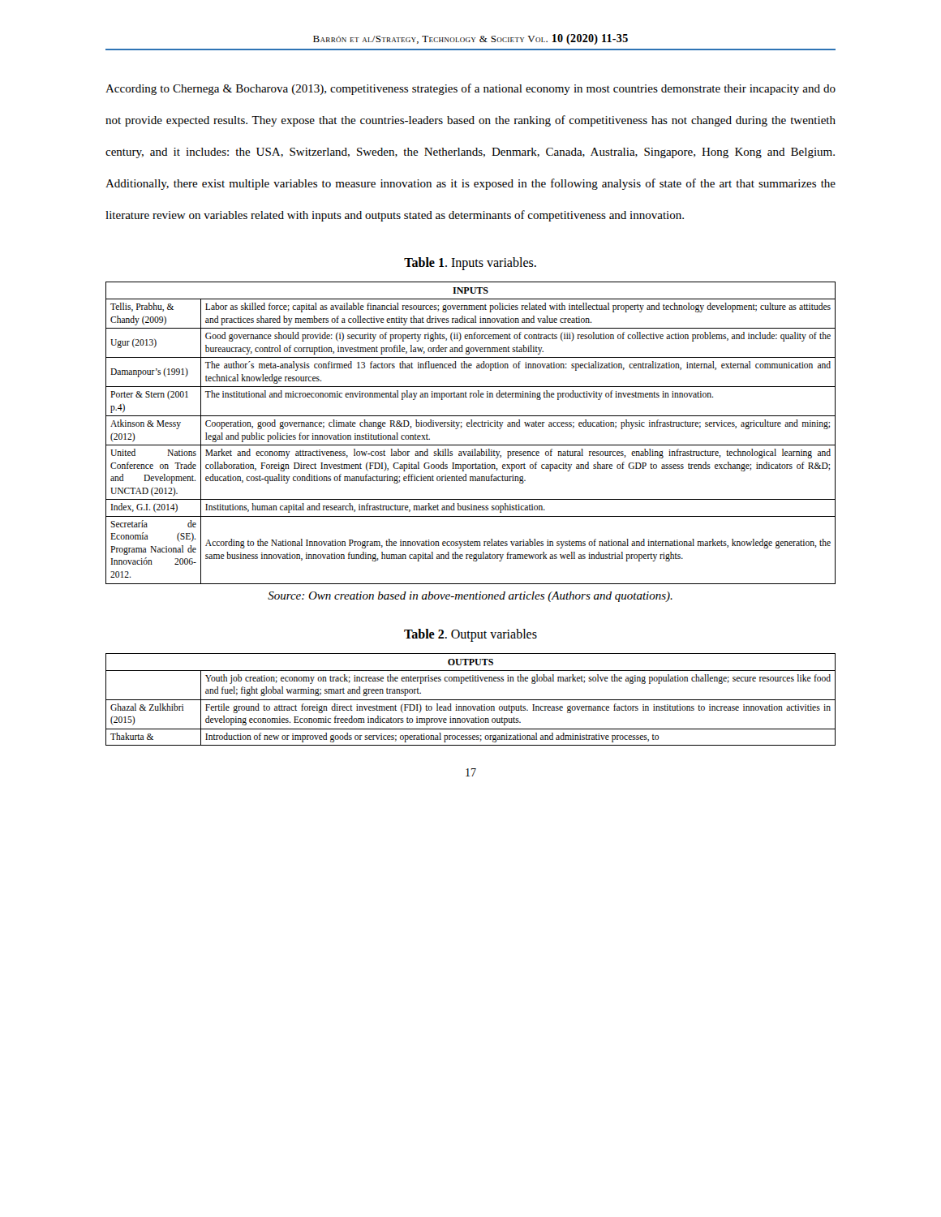Barrón et al/Strategy, Technology & Society Vol. 10 (2020) 11-35
According to Chernega & Bocharova (2013), competitiveness strategies of a national economy in most countries demonstrate their incapacity and do not provide expected results. They expose that the countries-leaders based on the ranking of competitiveness has not changed during the twentieth century, and it includes: the USA, Switzerland, Sweden, the Netherlands, Denmark, Canada, Australia, Singapore, Hong Kong and Belgium. Additionally, there exist multiple variables to measure innovation as it is exposed in the following analysis of state of the art that summarizes the literature review on variables related with inputs and outputs stated as determinants of competitiveness and innovation.
Table 1. Inputs variables.
| INPUTS |
| --- |
| Tellis, Prabhu, & Chandy (2009) | Labor as skilled force; capital as available financial resources; government policies related with intellectual property and technology development; culture as attitudes and practices shared by members of a collective entity that drives radical innovation and value creation. |
| Ugur (2013) | Good governance should provide: (i) security of property rights, (ii) enforcement of contracts (iii) resolution of collective action problems, and include: quality of the bureaucracy, control of corruption, investment profile, law, order and government stability. |
| Damanpour’s (1991) | The author´s meta-analysis confirmed 13 factors that influenced the adoption of innovation: specialization, centralization, internal, external communication and technical knowledge resources. |
| Porter & Stern (2001 p.4) | The institutional and microeconomic environmental play an important role in determining the productivity of investments in innovation. |
| Atkinson & Messy (2012) | Cooperation, good governance; climate change R&D, biodiversity; electricity and water access; education; physic infrastructure; services, agriculture and mining; legal and public policies for innovation institutional context. |
| United Nations Conference on Trade and Development. UNCTAD (2012). | Market and economy attractiveness, low-cost labor and skills availability, presence of natural resources, enabling infrastructure, technological learning and collaboration, Foreign Direct Investment (FDI), Capital Goods Importation, export of capacity and share of GDP to assess trends exchange; indicators of R&D; education, cost-quality conditions of manufacturing; efficient oriented manufacturing. |
| Index, G.I. (2014) | Institutions, human capital and research, infrastructure, market and business sophistication. |
| Secretaría de Economía (SE). Programa Nacional de Innovación 2006-2012. | According to the National Innovation Program, the innovation ecosystem relates variables in systems of national and international markets, knowledge generation, the same business innovation, innovation funding, human capital and the regulatory framework as well as industrial property rights. |
Source: Own creation based in above-mentioned articles (Authors and quotations).
Table 2. Output variables
| OUTPUTS |
| --- |
| | Youth job creation; economy on track; increase the enterprises competitiveness in the global market; solve the aging population challenge; secure resources like food and fuel; fight global warming; smart and green transport. |
| Ghazal & Zulkhibri (2015) | Fertile ground to attract foreign direct investment (FDI) to lead innovation outputs. Increase governance factors in institutions to increase innovation activities in developing economies. Economic freedom indicators to improve innovation outputs. |
| Thakurta & | Introduction of new or improved goods or services; operational processes; organizational and administrative processes, to |
17